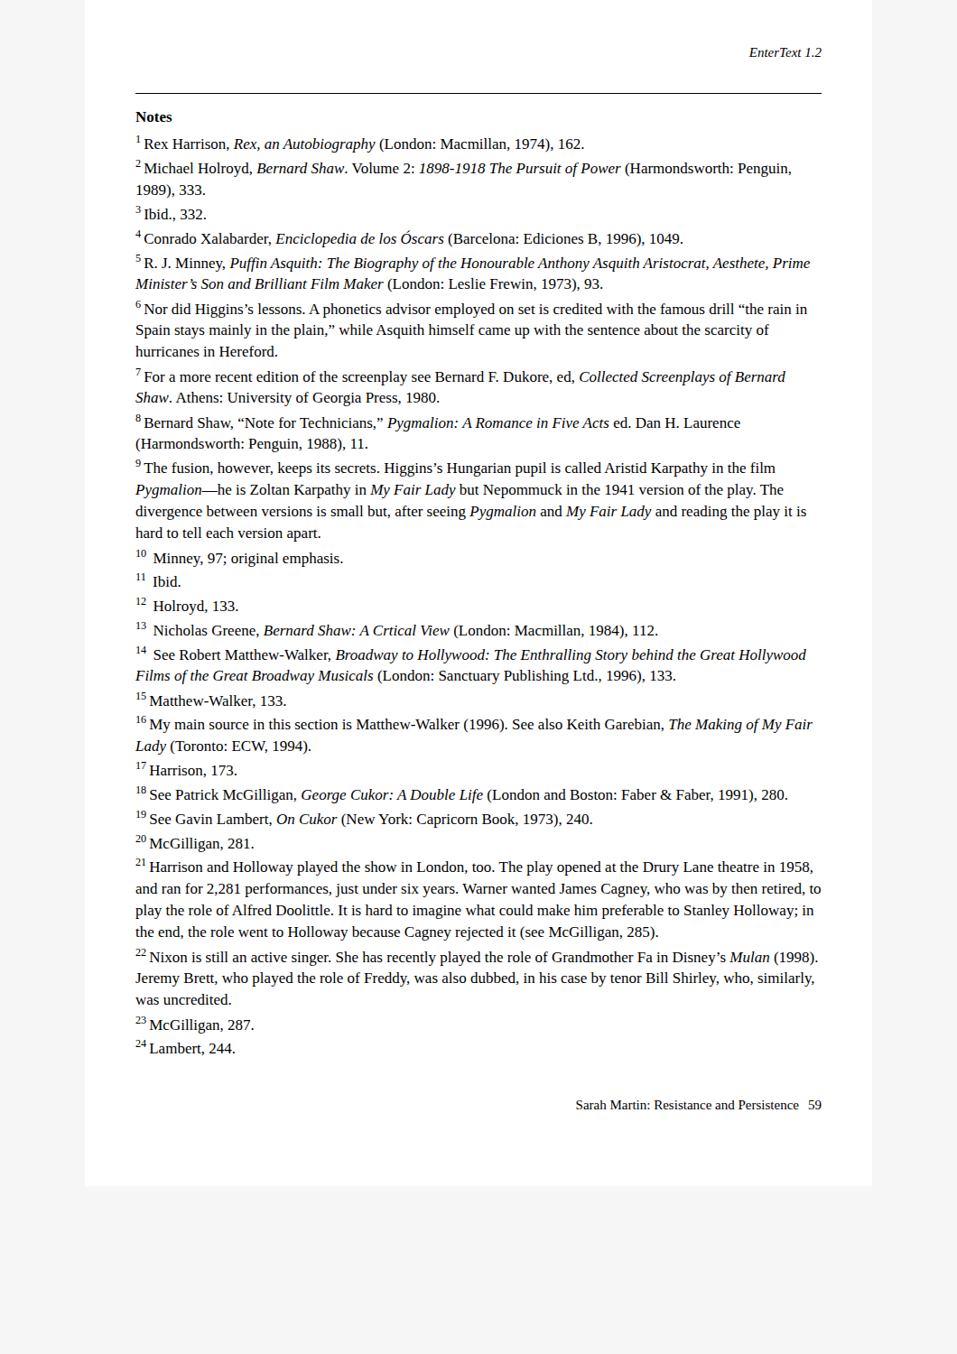EnterText 1.2
Notes
1 Rex Harrison, Rex, an Autobiography (London: Macmillan, 1974), 162.
2 Michael Holroyd, Bernard Shaw. Volume 2: 1898-1918 The Pursuit of Power (Harmondsworth: Penguin, 1989), 333.
3 Ibid., 332.
4 Conrado Xalabarder, Enciclopedia de los Óscars (Barcelona: Ediciones B, 1996), 1049.
5 R. J. Minney, Puffin Asquith: The Biography of the Honourable Anthony Asquith Aristocrat, Aesthete, Prime Minister’s Son and Brilliant Film Maker (London: Leslie Frewin, 1973), 93.
6 Nor did Higgins’s lessons. A phonetics advisor employed on set is credited with the famous drill “the rain in Spain stays mainly in the plain,” while Asquith himself came up with the sentence about the scarcity of hurricanes in Hereford.
7 For a more recent edition of the screenplay see Bernard F. Dukore, ed, Collected Screenplays of Bernard Shaw. Athens: University of Georgia Press, 1980.
8 Bernard Shaw, “Note for Technicians,” Pygmalion: A Romance in Five Acts ed. Dan H. Laurence (Harmondsworth: Penguin, 1988), 11.
9 The fusion, however, keeps its secrets. Higgins’s Hungarian pupil is called Aristid Karpathy in the film Pygmalion—he is Zoltan Karpathy in My Fair Lady but Nepommuck in the 1941 version of the play. The divergence between versions is small but, after seeing Pygmalion and My Fair Lady and reading the play it is hard to tell each version apart.
10 Minney, 97; original emphasis.
11 Ibid.
12 Holroyd, 133.
13 Nicholas Greene, Bernard Shaw: A Crtical View (London: Macmillan, 1984), 112.
14 See Robert Matthew-Walker, Broadway to Hollywood: The Enthralling Story behind the Great Hollywood Films of the Great Broadway Musicals (London: Sanctuary Publishing Ltd., 1996), 133.
15 Matthew-Walker, 133.
16 My main source in this section is Matthew-Walker (1996). See also Keith Garebian, The Making of My Fair Lady (Toronto: ECW, 1994).
17 Harrison, 173.
18 See Patrick McGilligan, George Cukor: A Double Life (London and Boston: Faber & Faber, 1991), 280.
19 See Gavin Lambert, On Cukor (New York: Capricorn Book, 1973), 240.
20 McGilligan, 281.
21 Harrison and Holloway played the show in London, too. The play opened at the Drury Lane theatre in 1958, and ran for 2,281 performances, just under six years. Warner wanted James Cagney, who was by then retired, to play the role of Alfred Doolittle. It is hard to imagine what could make him preferable to Stanley Holloway; in the end, the role went to Holloway because Cagney rejected it (see McGilligan, 285).
22 Nixon is still an active singer. She has recently played the role of Grandmother Fa in Disney’s Mulan (1998). Jeremy Brett, who played the role of Freddy, was also dubbed, in his case by tenor Bill Shirley, who, similarly, was uncredited.
23 McGilligan, 287.
24 Lambert, 244.
Sarah Martin: Resistance and Persistence59